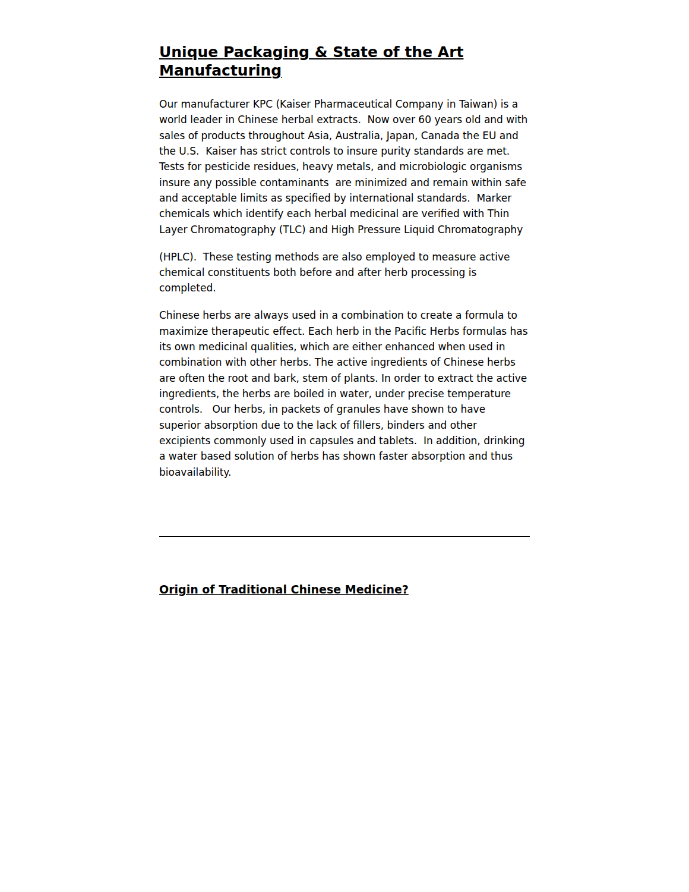Unique Packaging & State of the Art Manufacturing
Our manufacturer KPC (Kaiser Pharmaceutical Company in Taiwan) is a world leader in Chinese herbal extracts. Now over 60 years old and with sales of products throughout Asia, Australia, Japan, Canada the EU and the U.S. Kaiser has strict controls to insure purity standards are met. Tests for pesticide residues, heavy metals, and microbiologic organisms insure any possible contaminants are minimized and remain within safe and acceptable limits as specified by international standards. Marker chemicals which identify each herbal medicinal are verified with Thin Layer Chromatography (TLC) and High Pressure Liquid Chromatography
(HPLC). These testing methods are also employed to measure active chemical constituents both before and after herb processing is completed.
Chinese herbs are always used in a combination to create a formula to maximize therapeutic effect. Each herb in the Pacific Herbs formulas has its own medicinal qualities, which are either enhanced when used in combination with other herbs. The active ingredients of Chinese herbs are often the root and bark, stem of plants. In order to extract the active ingredients, the herbs are boiled in water, under precise temperature controls. Our herbs, in packets of granules have shown to have superior absorption due to the lack of fillers, binders and other excipients commonly used in capsules and tablets. In addition, drinking a water based solution of herbs has shown faster absorption and thus bioavailability.
Origin of Traditional Chinese Medicine?